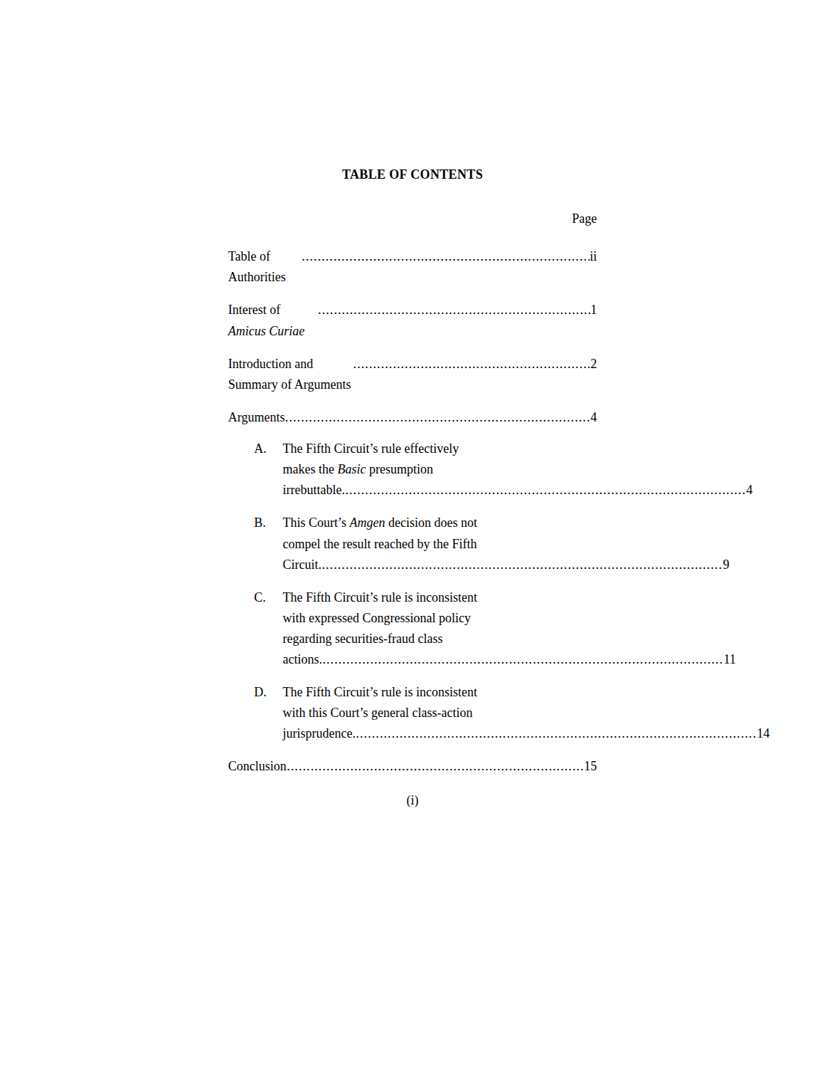TABLE OF CONTENTS
Page
Table of Authorities ..................................................................................................... ii
Interest of Amicus Curiae ..................................................................................................... 1
Introduction and Summary of Arguments ..................................................................................................... 2
Arguments ..................................................................................................... 4
A. The Fifth Circuit’s rule effectively makes the Basic presumption irrebuttable. ..................................................................................................... 4
B. This Court’s Amgen decision does not compel the result reached by the Fifth Circuit. ..................................................................................................... 9
C. The Fifth Circuit’s rule is inconsistent with expressed Congressional policy regarding securities-fraud class actions. ..................................................................................................... 11
D. The Fifth Circuit’s rule is inconsistent with this Court’s general class-action jurisprudence. ..................................................................................................... 14
Conclusion ..................................................................................................... 15
(i)